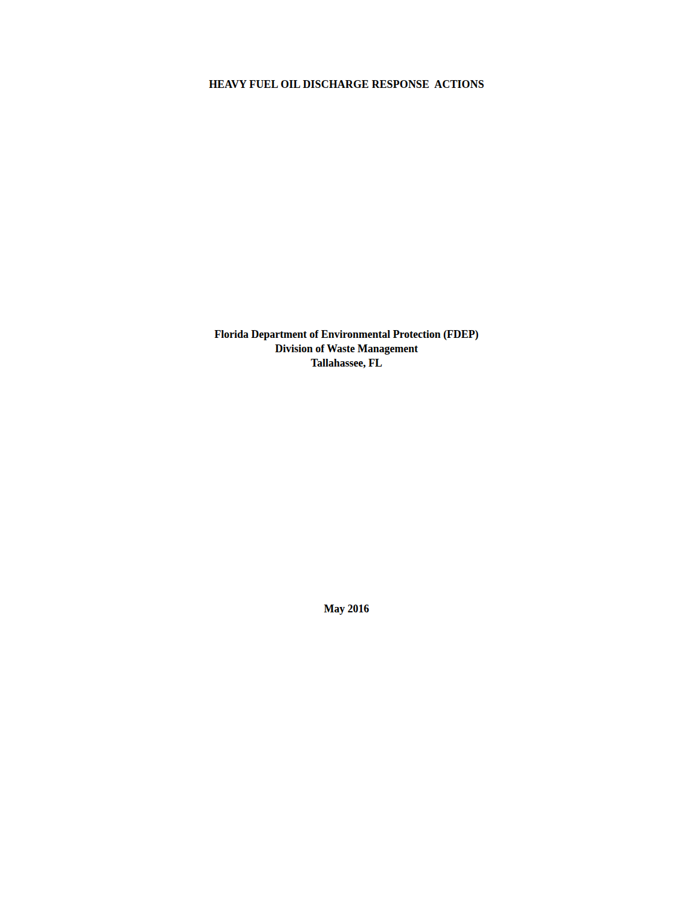HEAVY FUEL OIL DISCHARGE RESPONSE ACTIONS
Florida Department of Environmental Protection (FDEP)
Division of Waste Management
Tallahassee, FL
May 2016